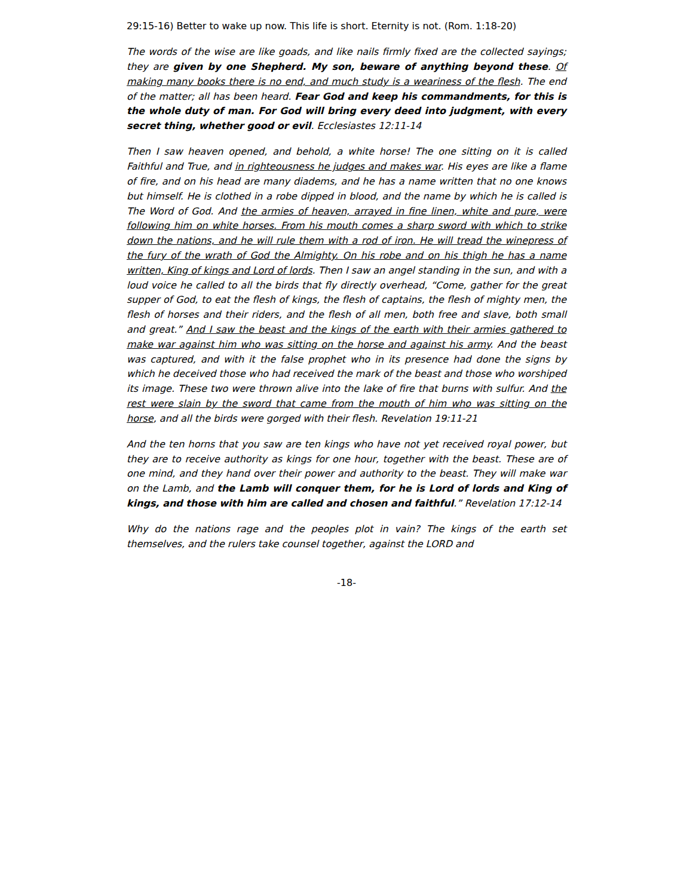29:15-16) Better to wake up now. This life is short. Eternity is not. (Rom. 1:18-20)
The words of the wise are like goads, and like nails firmly fixed are the collected sayings; they are given by one Shepherd. My son, beware of anything beyond these. Of making many books there is no end, and much study is a weariness of the flesh. The end of the matter; all has been heard. Fear God and keep his commandments, for this is the whole duty of man. For God will bring every deed into judgment, with every secret thing, whether good or evil. Ecclesiastes 12:11-14
Then I saw heaven opened, and behold, a white horse! The one sitting on it is called Faithful and True, and in righteousness he judges and makes war. His eyes are like a flame of fire, and on his head are many diadems, and he has a name written that no one knows but himself. He is clothed in a robe dipped in blood, and the name by which he is called is The Word of God. And the armies of heaven, arrayed in fine linen, white and pure, were following him on white horses. From his mouth comes a sharp sword with which to strike down the nations, and he will rule them with a rod of iron. He will tread the winepress of the fury of the wrath of God the Almighty. On his robe and on his thigh he has a name written, King of kings and Lord of lords. Then I saw an angel standing in the sun, and with a loud voice he called to all the birds that fly directly overhead, “Come, gather for the great supper of God, to eat the flesh of kings, the flesh of captains, the flesh of mighty men, the flesh of horses and their riders, and the flesh of all men, both free and slave, both small and great.” And I saw the beast and the kings of the earth with their armies gathered to make war against him who was sitting on the horse and against his army. And the beast was captured, and with it the false prophet who in its presence had done the signs by which he deceived those who had received the mark of the beast and those who worshiped its image. These two were thrown alive into the lake of fire that burns with sulfur. And the rest were slain by the sword that came from the mouth of him who was sitting on the horse, and all the birds were gorged with their flesh. Revelation 19:11-21
And the ten horns that you saw are ten kings who have not yet received royal power, but they are to receive authority as kings for one hour, together with the beast. These are of one mind, and they hand over their power and authority to the beast. They will make war on the Lamb, and the Lamb will conquer them, for he is Lord of lords and King of kings, and those with him are called and chosen and faithful.” Revelation 17:12-14
Why do the nations rage and the peoples plot in vain? The kings of the earth set themselves, and the rulers take counsel together, against the LORD and
-18-